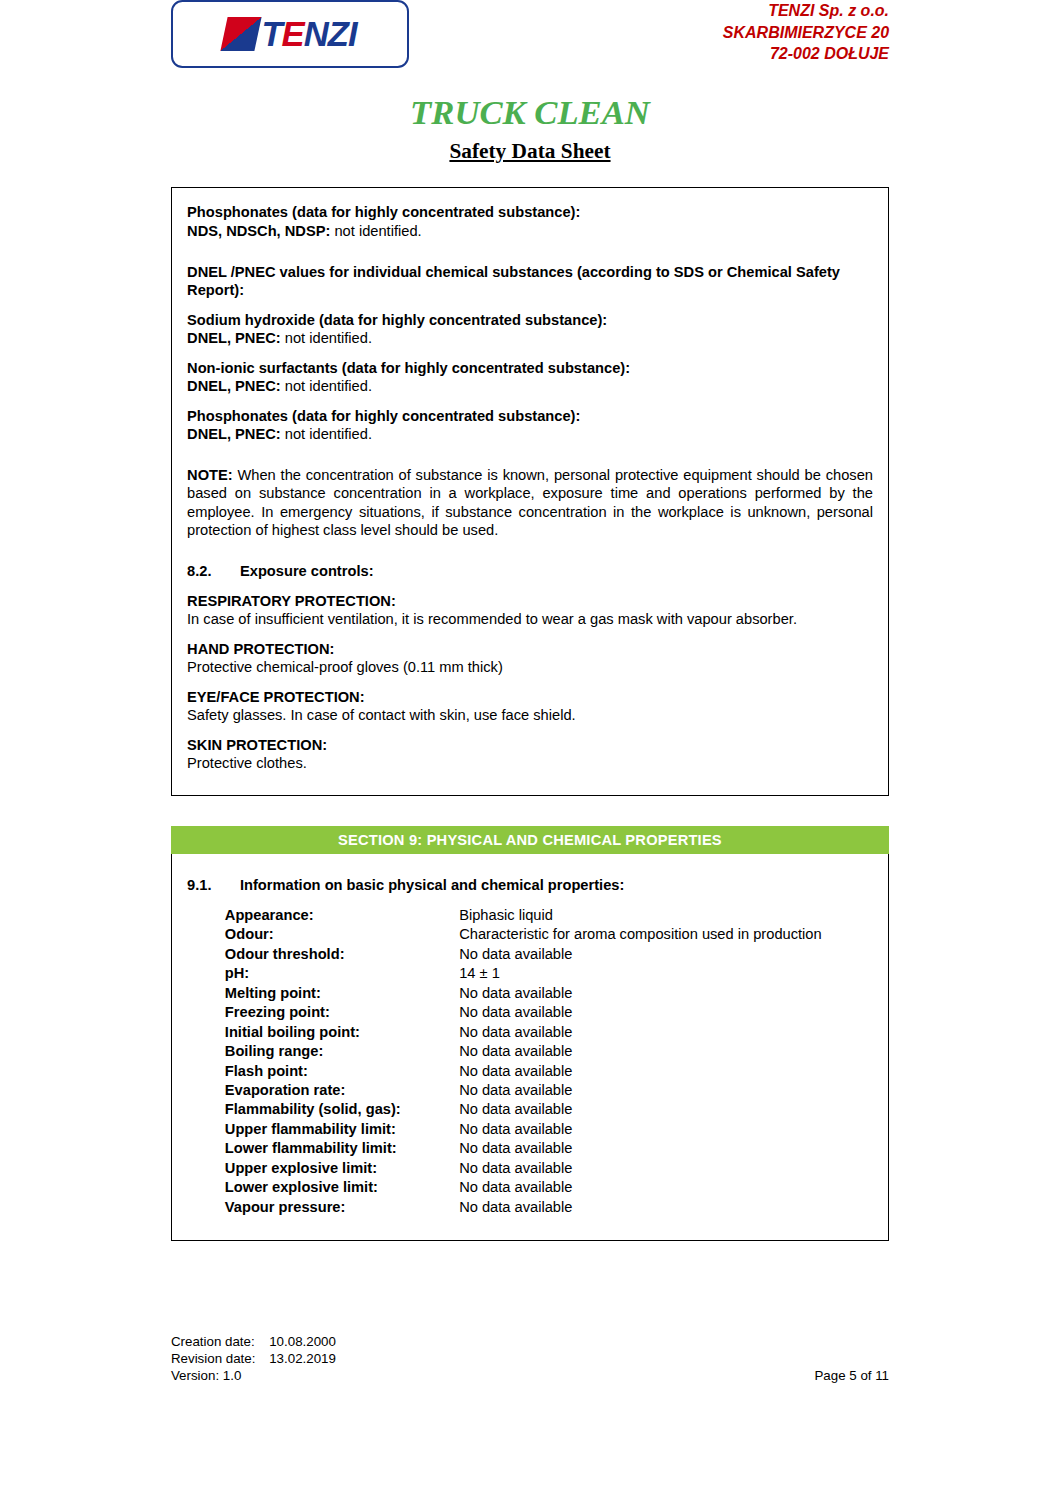TENZI
TENZI Sp. z o.o.
SKARBIMIERZYCE 20
72-002 DOŁUJE
TRUCK CLEAN
Safety Data Sheet
Phosphonates (data for highly concentrated substance):
NDS, NDSCh, NDSP: not identified.
DNEL /PNEC values for individual chemical substances (according to SDS or Chemical Safety Report):
Sodium hydroxide (data for highly concentrated substance):
DNEL, PNEC: not identified.
Non-ionic surfactants (data for highly concentrated substance):
DNEL, PNEC: not identified.
Phosphonates (data for highly concentrated substance):
DNEL, PNEC: not identified.
NOTE: When the concentration of substance is known, personal protective equipment should be chosen based on substance concentration in a workplace, exposure time and operations performed by the employee. In emergency situations, if substance concentration in the workplace is unknown, personal protection of highest class level should be used.
8.2.
Exposure controls:
RESPIRATORY PROTECTION:
In case of insufficient ventilation, it is recommended to wear a gas mask with vapour absorber.
HAND PROTECTION:
Protective chemical-proof gloves (0.11 mm thick)
EYE/FACE PROTECTION:
Safety glasses. In case of contact with skin, use face shield.
SKIN PROTECTION:
Protective clothes.
SECTION 9: PHYSICAL AND CHEMICAL PROPERTIES
9.1.
Information on basic physical and chemical properties:
| Appearance: | Biphasic liquid |
| Odour: | Characteristic for aroma composition used in production |
| Odour threshold: | No data available |
| pH: | 14 ± 1 |
| Melting point: | No data available |
| Freezing point: | No data available |
| Initial boiling point: | No data available |
| Boiling range: | No data available |
| Flash point: | No data available |
| Evaporation rate: | No data available |
| Flammability (solid, gas): | No data available |
| Upper flammability limit: | No data available |
| Lower flammability limit: | No data available |
| Upper explosive limit: | No data available |
| Lower explosive limit: | No data available |
| Vapour pressure: | No data available |
Creation date: 10.08.2000
Revision date: 13.02.2019
Version: 1.0
Page 5 of 11